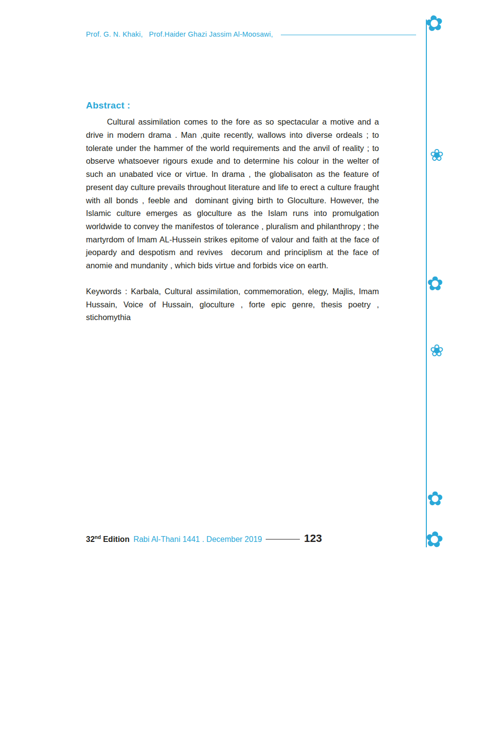Prof. G. N. Khaki, Prof.Haider Ghazi Jassim Al-Moosawi,
✿
❀
✿
❀
✿
✿
Abstract :
Cultural assimilation comes to the fore as so spectacular a motive and a drive in modern drama . Man ,quite recently, wallows into diverse ordeals ; to tolerate under the hammer of the world requirements and the anvil of reality ; to observe whatsoever rigours exude and to determine his colour in the welter of such an unabated vice or virtue. In drama , the globalisaton as the feature of present day culture prevails throughout literature and life to erect a culture fraught with all bonds , feeble and dominant giving birth to Gloculture. However, the Islamic culture emerges as gloculture as the Islam runs into promulgation worldwide to convey the manifestos of tolerance , pluralism and philanthropy ; the martyrdom of Imam AL-Hussein strikes epitome of valour and faith at the face of jeopardy and despotism and revives decorum and principlism at the face of anomie and mundanity , which bids virtue and forbids vice on earth.
Keywords : Karbala, Cultural assimilation, commemoration, elegy, Majlis, Imam Hussain, Voice of Hussain, gloculture , forte epic genre, thesis poetry , stichomythia
32nd Edition Rabi Al-Thani 1441 . December 2019 123